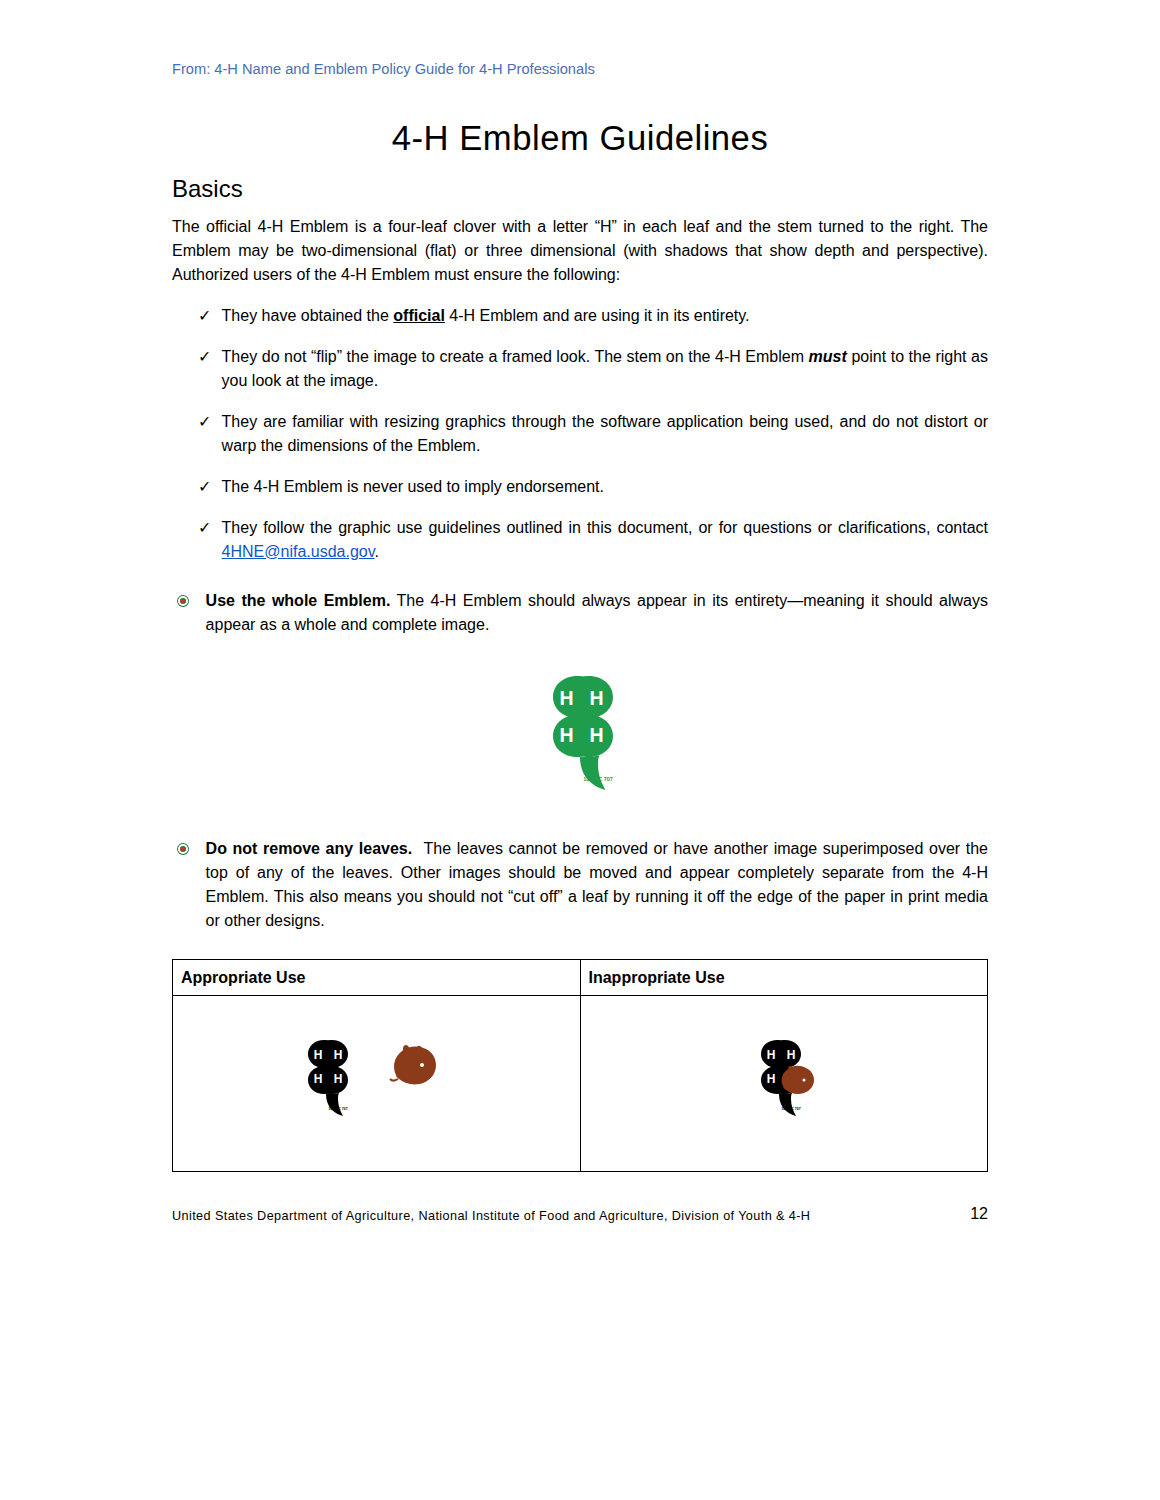From: 4-H Name and Emblem Policy Guide for 4-H Professionals
4-H Emblem Guidelines
Basics
The official 4-H Emblem is a four-leaf clover with a letter “H” in each leaf and the stem turned to the right. The Emblem may be two-dimensional (flat) or three dimensional (with shadows that show depth and perspective). Authorized users of the 4-H Emblem must ensure the following:
They have obtained the official 4-H Emblem and are using it in its entirety.
They do not “flip” the image to create a framed look. The stem on the 4-H Emblem must point to the right as you look at the image.
They are familiar with resizing graphics through the software application being used, and do not distort or warp the dimensions of the Emblem.
The 4-H Emblem is never used to imply endorsement.
They follow the graphic use guidelines outlined in this document, or for questions or clarifications, contact 4HNE@nifa.usda.gov.
Use the whole Emblem. The 4-H Emblem should always appear in its entirety—meaning it should always appear as a whole and complete image.
H H H H 18 USC 707
Do not remove any leaves. The leaves cannot be removed or have another image superimposed over the top of any of the leaves. Other images should be moved and appear completely separate from the 4-H Emblem. This also means you should not “cut off” a leaf by running it off the edge of the paper in print media or other designs.
| Appropriate Use | Inappropriate Use |
| --- | --- |
| H H H H 18 USC 707 | H H H 18 USC 707 |
United States Department of Agriculture, National Institute of Food and Agriculture, Division of Youth & 4-H 12